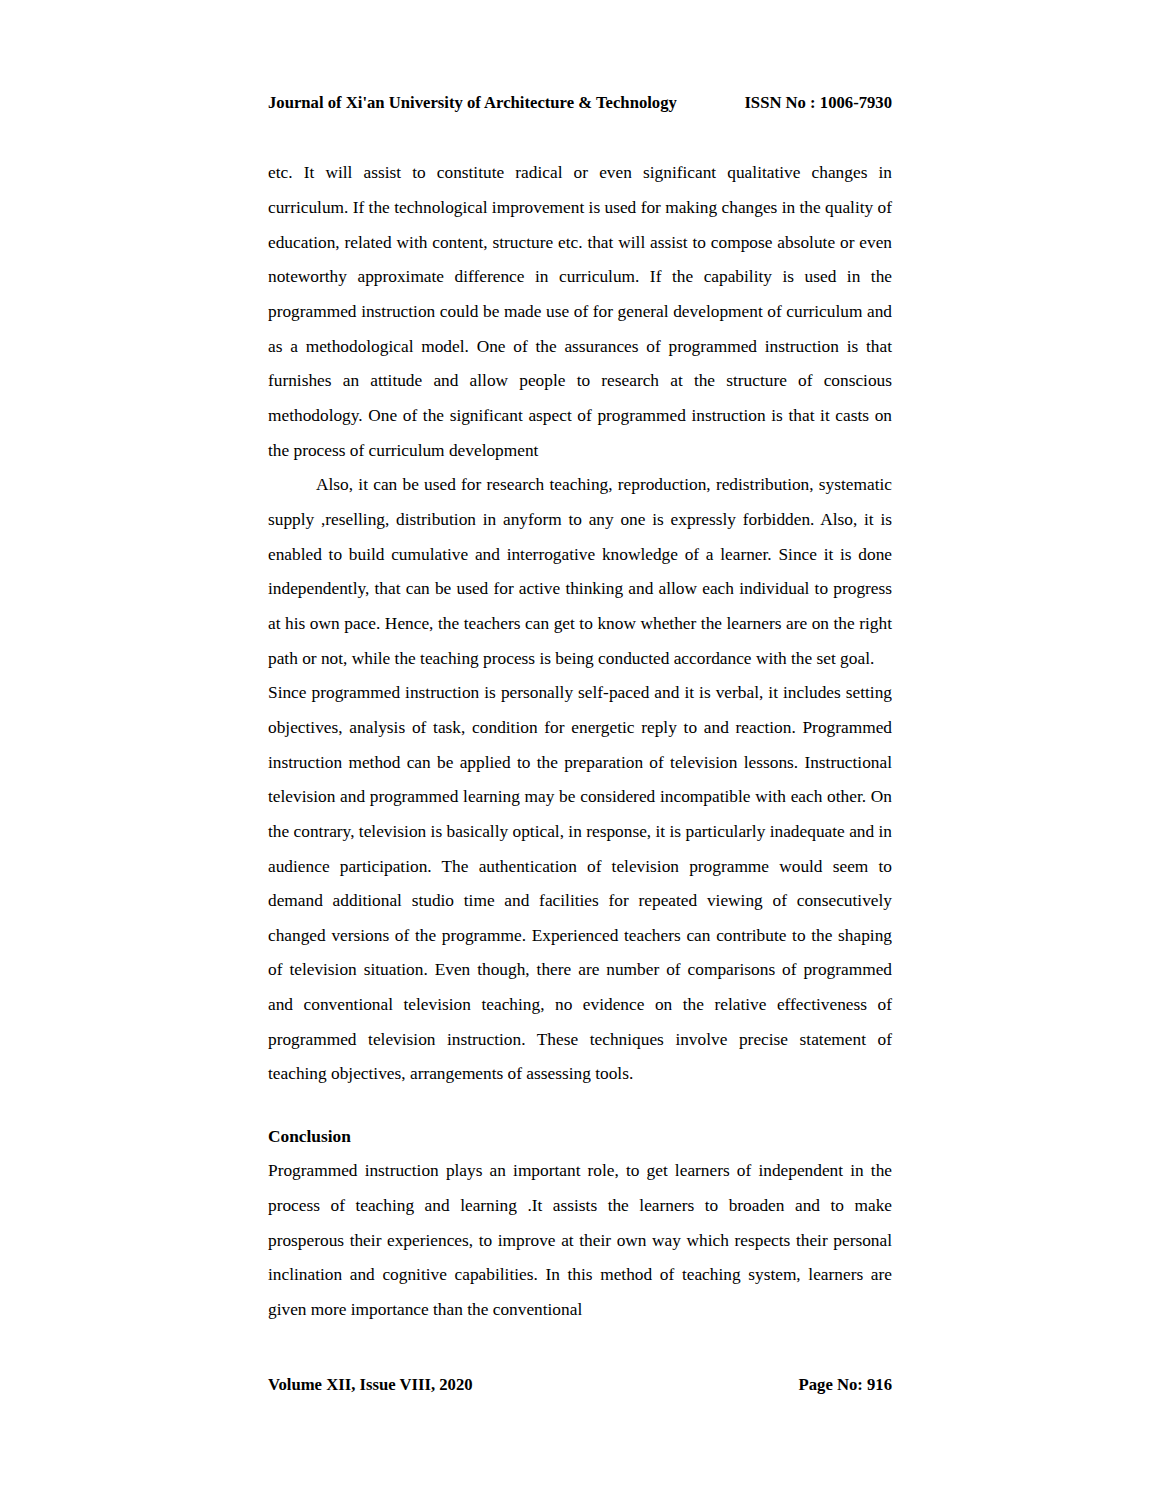Journal of Xi'an University of Architecture & Technology
ISSN No : 1006-7930
etc. It will assist to constitute radical or even significant qualitative changes in curriculum. If the technological improvement is used for making changes in the quality of education, related with content, structure etc. that will assist to compose absolute or even noteworthy approximate difference in curriculum. If the capability is used in the programmed instruction could be made use of for general development of curriculum and as a methodological model. One of the assurances of programmed instruction is that furnishes an attitude and allow people to research at the structure of conscious methodology. One of the significant aspect of programmed instruction is that it casts on the process of curriculum development
Also, it can be used for research teaching, reproduction, redistribution, systematic supply ,reselling, distribution in anyform to any one is expressly forbidden. Also, it is enabled to build cumulative and interrogative knowledge of a learner. Since it is done independently, that can be used for active thinking and allow each individual to progress at his own pace. Hence, the teachers can get to know whether the learners are on the right path or not, while the teaching process is being conducted accordance with the set goal.
Since programmed instruction is personally self-paced and it is verbal, it includes setting objectives, analysis of task, condition for energetic reply to and reaction. Programmed instruction method can be applied to the preparation of television lessons. Instructional television and programmed learning may be considered incompatible with each other. On the contrary, television is basically optical, in response, it is particularly inadequate and in audience participation. The authentication of television programme would seem to demand additional studio time and facilities for repeated viewing of consecutively changed versions of the programme. Experienced teachers can contribute to the shaping of television situation. Even though, there are number of comparisons of programmed and conventional television teaching, no evidence on the relative effectiveness of programmed television instruction. These techniques involve precise statement of teaching objectives, arrangements of assessing tools.
Conclusion
Programmed instruction plays an important role, to get learners of independent in the process of teaching and learning .It assists the learners to broaden and to make prosperous their experiences, to improve at their own way which respects their personal inclination and cognitive capabilities. In this method of teaching system, learners are given more importance than the conventional
Volume XII, Issue VIII, 2020
Page No: 916